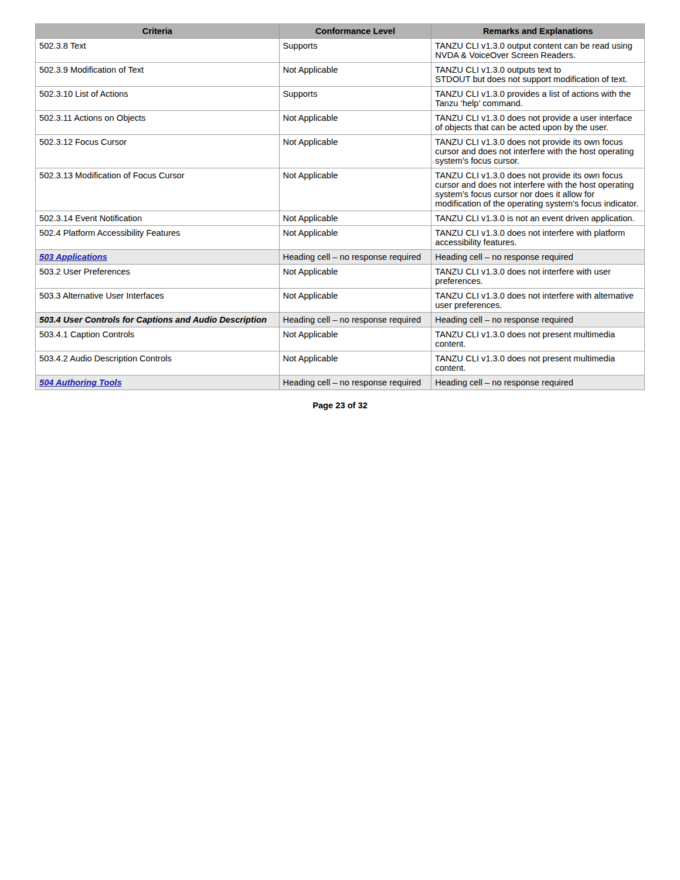| Criteria | Conformance Level | Remarks and Explanations |
| --- | --- | --- |
| 502.3.8 Text | Supports | TANZU CLI v1.3.0 output content can be read using NVDA & VoiceOver Screen Readers. |
| 502.3.9 Modification of Text | Not Applicable | TANZU CLI v1.3.0 outputs text to STDOUT but does not support modification of text. |
| 502.3.10 List of Actions | Supports | TANZU CLI v1.3.0 provides a list of actions with the Tanzu ‘help’ command. |
| 502.3.11 Actions on Objects | Not Applicable | TANZU CLI v1.3.0 does not provide a user interface of objects that can be acted upon by the user. |
| 502.3.12 Focus Cursor | Not Applicable | TANZU CLI v1.3.0 does not provide its own focus cursor and does not interfere with the host operating system’s focus cursor. |
| 502.3.13 Modification of Focus Cursor | Not Applicable | TANZU CLI v1.3.0 does not provide its own focus cursor and does not interfere with the host operating system’s focus cursor nor does it allow for modification of the operating system’s focus indicator. |
| 502.3.14 Event Notification | Not Applicable | TANZU CLI v1.3.0 is not an event driven application. |
| 502.4 Platform Accessibility Features | Not Applicable | TANZU CLI v1.3.0 does not interfere with platform accessibility features. |
| 503 Applications | Heading cell – no response required | Heading cell – no response required |
| 503.2 User Preferences | Not Applicable | TANZU CLI v1.3.0 does not interfere with user preferences. |
| 503.3 Alternative User Interfaces | Not Applicable | TANZU CLI v1.3.0 does not interfere with alternative user preferences. |
| 503.4 User Controls for Captions and Audio Description | Heading cell – no response required | Heading cell – no response required |
| 503.4.1 Caption Controls | Not Applicable | TANZU CLI v1.3.0 does not present multimedia content. |
| 503.4.2 Audio Description Controls | Not Applicable | TANZU CLI v1.3.0 does not present multimedia content. |
| 504 Authoring Tools | Heading cell – no response required | Heading cell – no response required |
Page 23 of 32